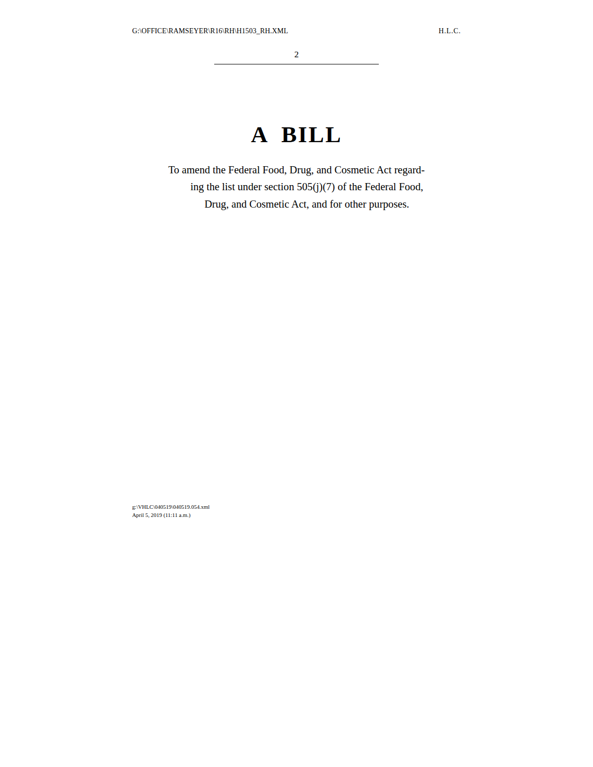G:\OFFICE\RAMSEYER\R16\RH\H1503_RH.XML H.L.C.
2
A BILL
To amend the Federal Food, Drug, and Cosmetic Act regard- ing the list under section 505(j)(7) of the Federal Food, Drug, and Cosmetic Act, and for other purposes.
g:\VHLC\040519\040519.054.xml
April 5, 2019 (11:11 a.m.)